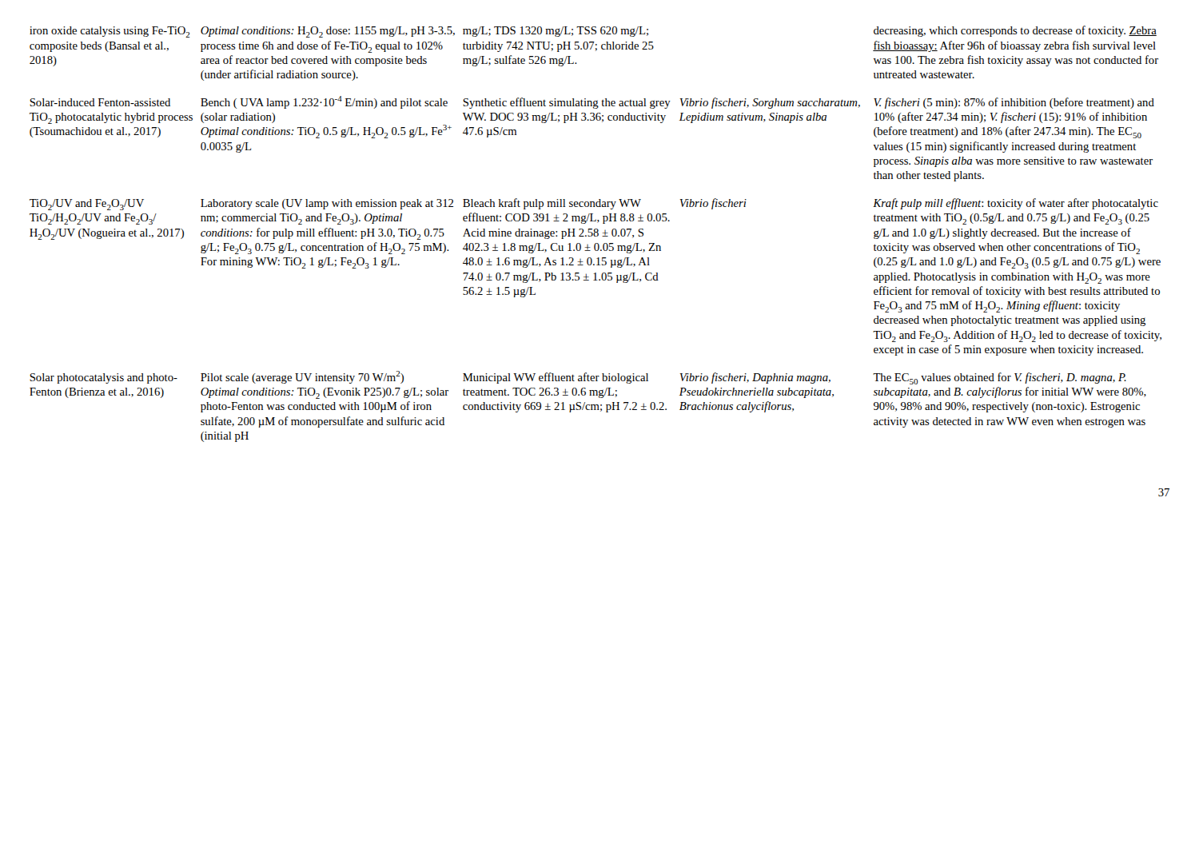| iron oxide catalysis using Fe-TiO 2 composite beds (Bansal et al., 2018) | Optimal conditions: H 2 O 2 dose: 1155 mg/L, pH 3-3.5, process time 6h and dose of Fe-TiO 2 equal to 102% area of reactor bed covered with composite beds (under artificial radiation source). | mg/L; TDS 1320 mg/L; TSS 620 mg/L; turbidity 742 NTU; pH 5.07; chloride 25 mg/L; sulfate 526 mg/L. | | decreasing, which corresponds to decrease of toxicity. Zebra fish bioassay: After 96h of bioassay zebra fish survival level was 100. The zebra fish toxicity assay was not conducted for untreated wastewater. |
| Solar-induced Fenton-assisted TiO 2 photocatalytic hybrid process (Tsoumachidou et al., 2017) | Bench ( UVA lamp 1.232·10 -4 E/min) and pilot scale (solar radiation) Optimal conditions: TiO 2 0.5 g/L, H 2 O 2 0.5 g/L, Fe 3+ 0.0035 g/L | Synthetic effluent simulating the actual grey WW. DOC 93 mg/L; pH 3.36; conductivity 47.6 µS/cm | Vibrio fischeri, Sorghum saccharatum, Lepidium sativum, Sinapis alba | V. fischeri (5 min): 87% of inhibition (before treatment) and 10% (after 247.34 min); V. fischeri (15): 91% of inhibition (before treatment) and 18% (after 247.34 min). The EC 50 values (15 min) significantly increased during treatment process. Sinapis alba was more sensitive to raw wastewater than other tested plants. |
| TiO 2 /UV and Fe 2 O 3 /UV TiO 2 /H 2 O 2 /UV and Fe 2 O 3 / H 2 O 2 /UV (Nogueira et al., 2017) | Laboratory scale (UV lamp with emission peak at 312 nm; commercial TiO 2 and Fe 2 O 3 ). Optimal conditions: for pulp mill effluent: pH 3.0, TiO 2 0.75 g/L; Fe 2 O 3 0.75 g/L, concentration of H 2 O 2 75 mM). For mining WW: TiO 2 1 g/L; Fe 2 O 3 1 g/L. | Bleach kraft pulp mill secondary WW effluent: COD 391 ± 2 mg/L, pH 8.8 ± 0.05. Acid mine drainage: pH 2.58 ± 0.07, S 402.3 ± 1.8 mg/L, Cu 1.0 ± 0.05 mg/L, Zn 48.0 ± 1.6 mg/L, As 1.2 ± 0.15 µg/L, Al 74.0 ± 0.7 mg/L, Pb 13.5 ± 1.05 µg/L, Cd 56.2 ± 1.5 µg/L | Vibrio fischeri | Kraft pulp mill effluent : toxicity of water after photocatalytic treatment with TiO 2 (0.5g/L and 0.75 g/L) and Fe 2 O 3 (0.25 g/L and 1.0 g/L) slightly decreased. But the increase of toxicity was observed when other concentrations of TiO 2 (0.25 g/L and 1.0 g/L) and Fe 2 O 3 (0.5 g/L and 0.75 g/L) were applied. Photocatlysis in combination with H 2 O 2 was more efficient for removal of toxicity with best results attributed to Fe 2 O 3 and 75 mM of H 2 O 2 . Mining effluent : toxicity decreased when photoctalytic treatment was applied using TiO 2 and Fe 2 O 3 . Addition of H 2 O 2 led to decrease of toxicity, except in case of 5 min exposure when toxicity increased. |
| Solar photocatalysis and photo-Fenton (Brienza et al., 2016) | Pilot scale (average UV intensity 70 W/m 2 ) Optimal conditions: TiO 2 (Evonik P25)0.7 g/L; solar photo-Fenton was conducted with 100µM of iron sulfate, 200 µM of monopersulfate and sulfuric acid (initial pH | Municipal WW effluent after biological treatment. TOC 26.3 ± 0.6 mg/L; conductivity 669 ± 21 µS/cm; pH 7.2 ± 0.2. | Vibrio fischeri, Daphnia magna, Pseudokirchneriella subcapitata, Brachionus calyciflorus, | The EC 50 values obtained for V. fischeri, D. magna, P. subcapitata, and B. calyciflorus for initial WW were 80%, 90%, 98% and 90%, respectively (non-toxic). Estrogenic activity was detected in raw WW even when estrogen was |
37